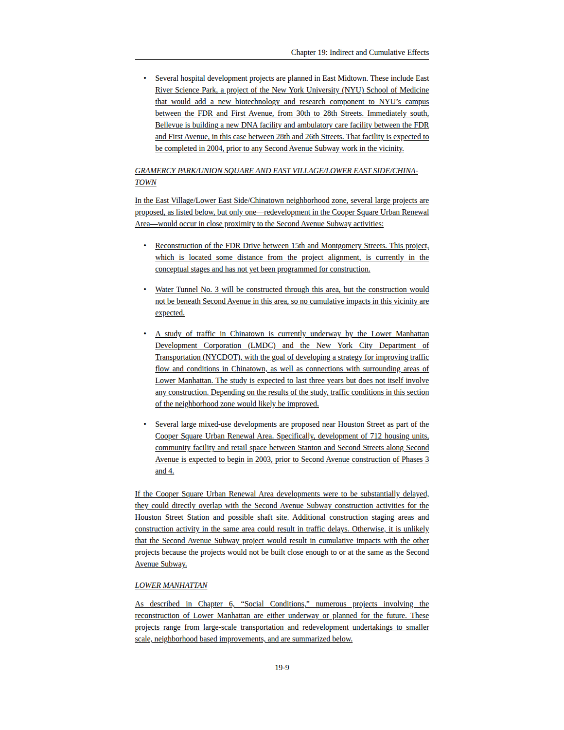Chapter 19: Indirect and Cumulative Effects
Several hospital development projects are planned in East Midtown. These include East River Science Park, a project of the New York University (NYU) School of Medicine that would add a new biotechnology and research component to NYU’s campus between the FDR and First Avenue, from 30th to 28th Streets. Immediately south, Bellevue is building a new DNA facility and ambulatory care facility between the FDR and First Avenue, in this case between 28th and 26th Streets. That facility is expected to be completed in 2004, prior to any Second Avenue Subway work in the vicinity.
GRAMERCY PARK/UNION SQUARE AND EAST VILLAGE/LOWER EAST SIDE/CHINA-TOWN
In the East Village/Lower East Side/Chinatown neighborhood zone, several large projects are proposed, as listed below, but only one—redevelopment in the Cooper Square Urban Renewal Area—would occur in close proximity to the Second Avenue Subway activities:
Reconstruction of the FDR Drive between 15th and Montgomery Streets. This project, which is located some distance from the project alignment, is currently in the conceptual stages and has not yet been programmed for construction.
Water Tunnel No. 3 will be constructed through this area, but the construction would not be beneath Second Avenue in this area, so no cumulative impacts in this vicinity are expected.
A study of traffic in Chinatown is currently underway by the Lower Manhattan Development Corporation (LMDC) and the New York City Department of Transportation (NYCDOT), with the goal of developing a strategy for improving traffic flow and conditions in Chinatown, as well as connections with surrounding areas of Lower Manhattan. The study is expected to last three years but does not itself involve any construction. Depending on the results of the study, traffic conditions in this section of the neighborhood zone would likely be improved.
Several large mixed-use developments are proposed near Houston Street as part of the Cooper Square Urban Renewal Area. Specifically, development of 712 housing units, community facility and retail space between Stanton and Second Streets along Second Avenue is expected to begin in 2003, prior to Second Avenue construction of Phases 3 and 4.
If the Cooper Square Urban Renewal Area developments were to be substantially delayed, they could directly overlap with the Second Avenue Subway construction activities for the Houston Street Station and possible shaft site. Additional construction staging areas and construction activity in the same area could result in traffic delays. Otherwise, it is unlikely that the Second Avenue Subway project would result in cumulative impacts with the other projects because the projects would not be built close enough to or at the same as the Second Avenue Subway.
LOWER MANHATTAN
As described in Chapter 6, “Social Conditions,” numerous projects involving the reconstruction of Lower Manhattan are either underway or planned for the future. These projects range from large-scale transportation and redevelopment undertakings to smaller scale, neighborhood based improvements, and are summarized below.
19-9